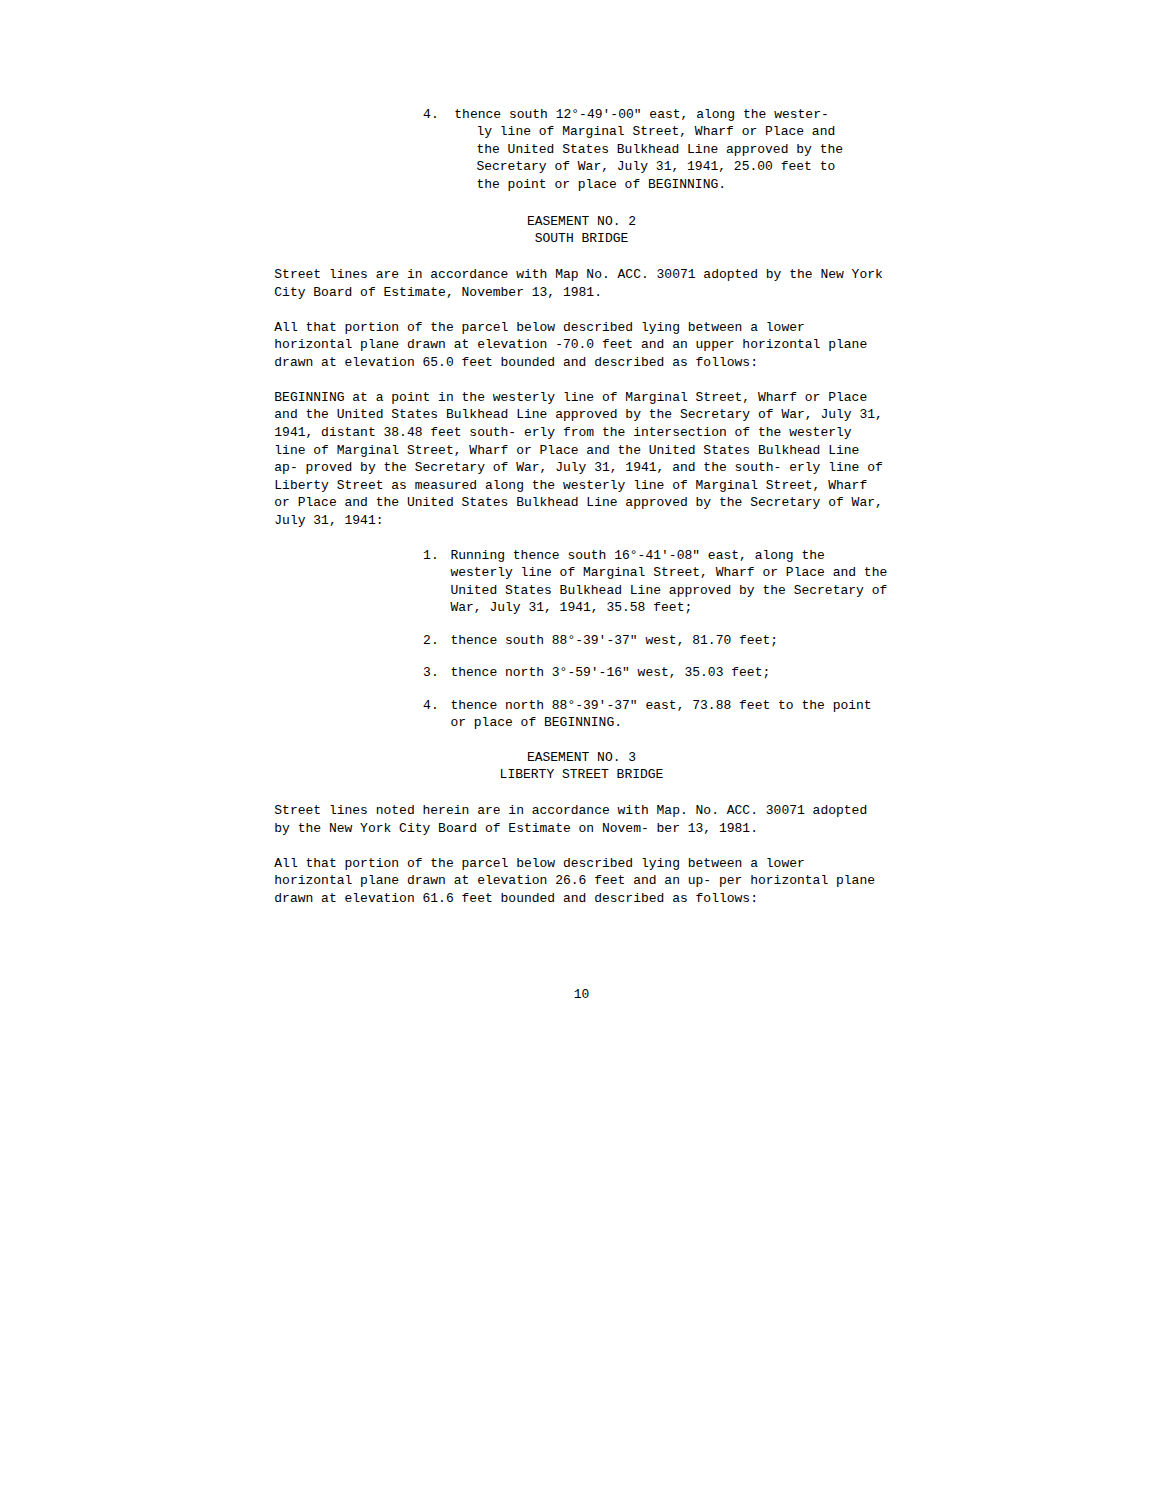4. thence south 12°-49'-00" east, along the wester-
ly line of Marginal Street, Wharf or Place and
the United States Bulkhead Line approved by the
Secretary of War, July 31, 1941, 25.00 feet to
the point or place of BEGINNING.
EASEMENT NO. 2 SOUTH BRIDGE
Street lines are in accordance with Map No. ACC. 30071 adopted by the New York City Board of Estimate, November 13, 1981.
All that portion of the parcel below described lying between a lower horizontal plane drawn at elevation -70.0 feet and an upper horizontal plane drawn at elevation 65.0 feet bounded and described as follows:
BEGINNING at a point in the westerly line of Marginal Street, Wharf or Place and the United States Bulkhead Line approved by the Secretary of War, July 31, 1941, distant 38.48 feet south- erly from the intersection of the westerly line of Marginal Street, Wharf or Place and the United States Bulkhead Line ap- proved by the Secretary of War, July 31, 1941, and the south- erly line of Liberty Street as measured along the westerly line of Marginal Street, Wharf or Place and the United States Bulkhead Line approved by the Secretary of War, July 31, 1941:
1. Running thence south 16°-41'-08" east, along the westerly line of Marginal Street, Wharf or Place and the United States Bulkhead Line approved by the Secretary of War, July 31, 1941, 35.58 feet;
2. thence south 88°-39'-37" west, 81.70 feet;
3. thence north 3°-59'-16" west, 35.03 feet;
4. thence north 88°-39'-37" east, 73.88 feet to the point or place of BEGINNING.
EASEMENT NO. 3 LIBERTY STREET BRIDGE
Street lines noted herein are in accordance with Map. No. ACC. 30071 adopted by the New York City Board of Estimate on Novem- ber 13, 1981.
All that portion of the parcel below described lying between a lower horizontal plane drawn at elevation 26.6 feet and an up- per horizontal plane drawn at elevation 61.6 feet bounded and described as follows:
10